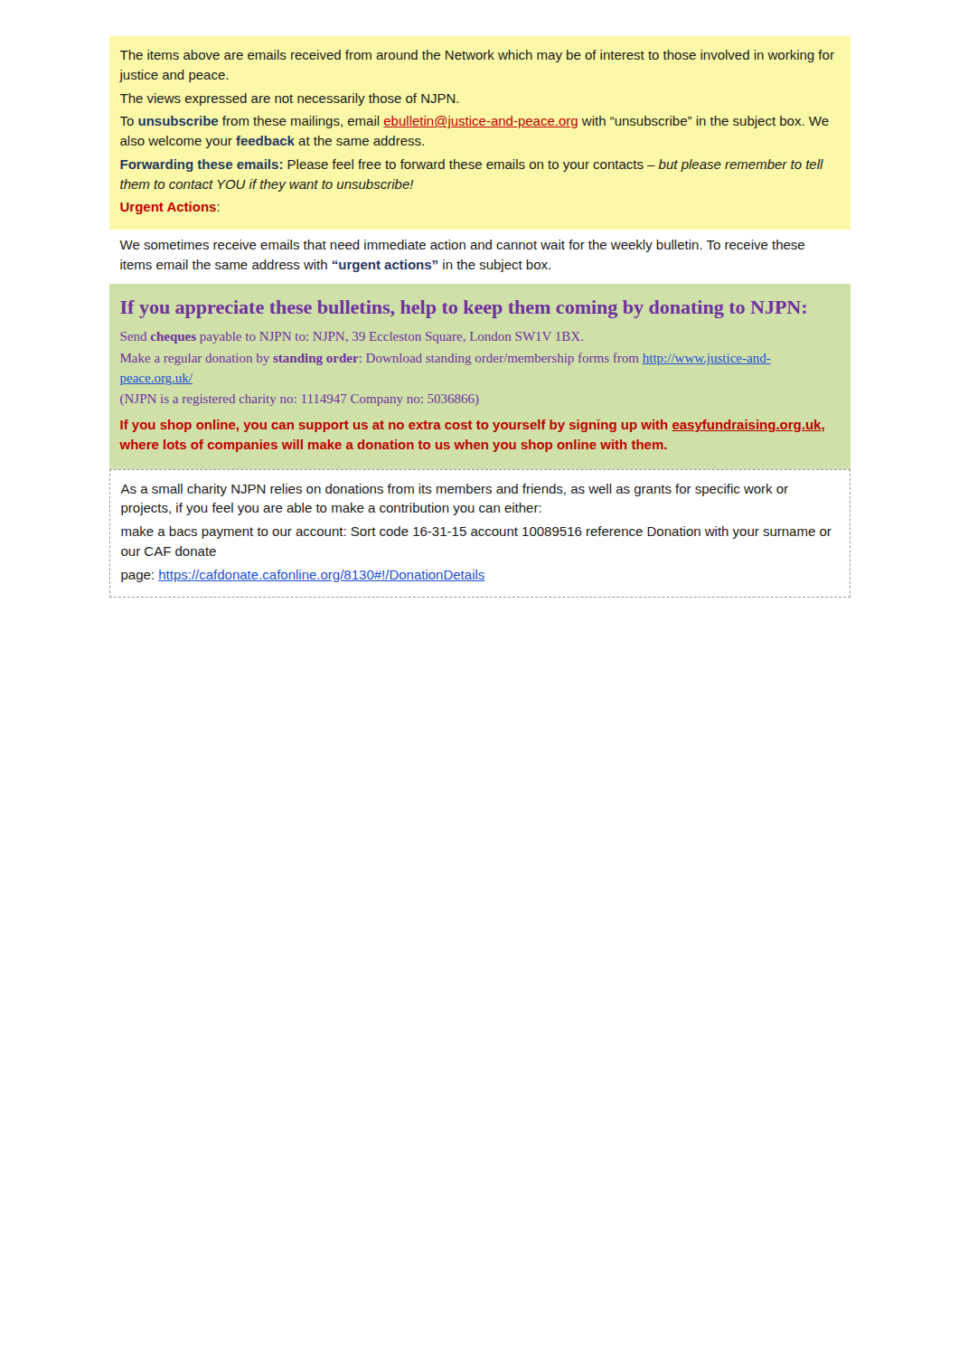The items above are emails received from around the Network which may be of interest to those involved in working for justice and peace.
The views expressed are not necessarily those of NJPN.
To unsubscribe from these mailings, email ebulletin@justice-and-peace.org with “unsubscribe” in the subject box. We also welcome your feedback at the same address.
Forwarding these emails: Please feel free to forward these emails on to your contacts – but please remember to tell them to contact YOU if they want to unsubscribe!
Urgent Actions:
We sometimes receive emails that need immediate action and cannot wait for the weekly bulletin. To receive these items email the same address with “urgent actions” in the subject box.
If you appreciate these bulletins, help to keep them coming by donating to NJPN:
Send cheques payable to NJPN to: NJPN, 39 Eccleston Square, London SW1V 1BX.
Make a regular donation by standing order: Download standing order/membership forms from http://www.justice-and-peace.org.uk/
(NJPN is a registered charity no: 1114947 Company no: 5036866)
If you shop online, you can support us at no extra cost to yourself by signing up with easyfundraising.org.uk, where lots of companies will make a donation to us when you shop online with them.
As a small charity NJPN relies on donations from its members and friends, as well as grants for specific work or projects, if you feel you are able to make a contribution you can either:
make a bacs payment to our account: Sort code 16-31-15 account 10089516 reference Donation with your surname or our CAF donate
page: https://cafdonate.cafonline.org/8130#!/DonationDetails